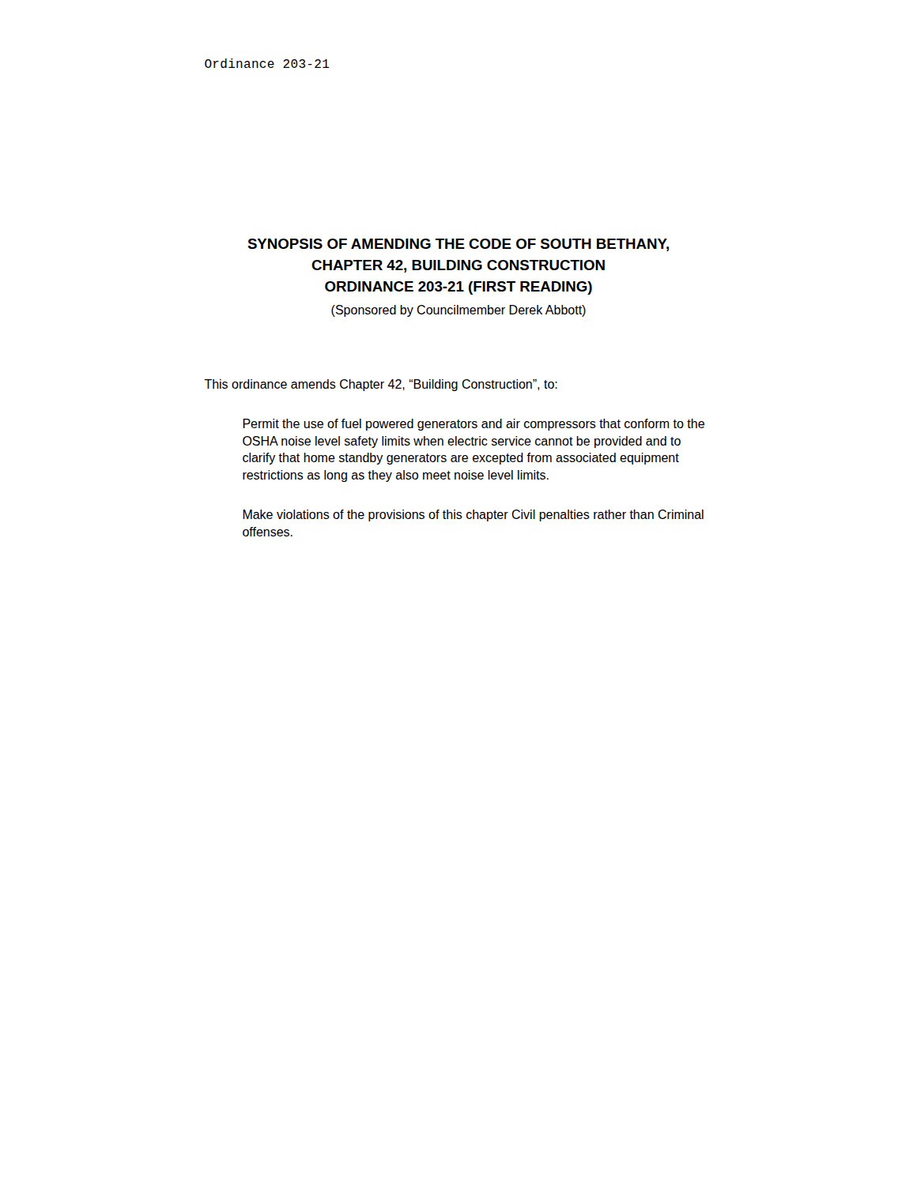Ordinance 203-21
SYNOPSIS OF AMENDING THE CODE OF SOUTH BETHANY,
CHAPTER 42, BUILDING CONSTRUCTION
ORDINANCE 203-21 (FIRST READING)
(Sponsored by Councilmember Derek Abbott)
This ordinance amends Chapter 42, “Building Construction”, to:
Permit the use of fuel powered generators and air compressors that conform to the OSHA noise level safety limits when electric service cannot be provided and to clarify that home standby generators are excepted from associated equipment restrictions as long as they also meet noise level limits.
Make violations of the provisions of this chapter Civil penalties rather than Criminal offenses.